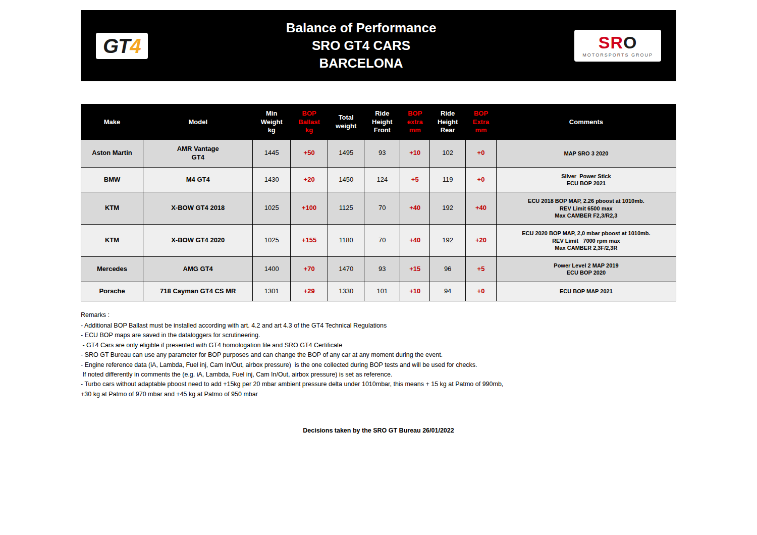GT 4
Balance of Performance
SRO GT4 CARS
BARCELONA
SRO
MOTORSPORTS GROUP
| Make | Model | Min Weight kg | BOP Ballast kg | Total weight | Ride Height Front | BOP extra mm | Ride Height Rear | BOP Extra mm | Comments |
| --- | --- | --- | --- | --- | --- | --- | --- | --- | --- |
| Aston Martin | AMR Vantage GT4 | 1445 | +50 | 1495 | 93 | +10 | 102 | +0 | MAP SRO 3 2020 |
| BMW | M4 GT4 | 1430 | +20 | 1450 | 124 | +5 | 119 | +0 | Silver Power Stick ECU BOP 2021 |
| KTM | X-BOW GT4 2018 | 1025 | +100 | 1125 | 70 | +40 | 192 | +40 | ECU 2018 BOP MAP, 2.26 pboost at 1010mb. REV Limit 6500 max Max CAMBER F2,3/R2,3 |
| KTM | X-BOW GT4 2020 | 1025 | +155 | 1180 | 70 | +40 | 192 | +20 | ECU 2020 BOP MAP, 2,0 mbar pboost at 1010mb. REV Limit 7000 rpm max Max CAMBER 2,3F/2,3R |
| Mercedes | AMG GT4 | 1400 | +70 | 1470 | 93 | +15 | 96 | +5 | Power Level 2 MAP 2019 ECU BOP 2020 |
| Porsche | 718 Cayman GT4 CS MR | 1301 | +29 | 1330 | 101 | +10 | 94 | +0 | ECU BOP MAP 2021 |
Remarks :
- Additional BOP Ballast must be installed according with art. 4.2 and art 4.3 of the GT4 Technical Regulations
- ECU BOP maps are saved in the dataloggers for scrutineering.
- GT4 Cars are only eligible if presented with GT4 homologation file and SRO GT4 Certificate
- SRO GT Bureau can use any parameter for BOP purposes and can change the BOP of any car at any moment during the event.
- Engine reference data (iA, Lambda, Fuel inj, Cam In/Out, airbox pressure) is the one collected during BOP tests and will be used for checks.
If noted differently in comments the (e.g. iA, Lambda, Fuel inj, Cam In/Out, airbox pressure) is set as reference.
- Turbo cars without adaptable pboost need to add +15kg per 20 mbar ambient pressure delta under 1010mbar, this means + 15 kg at Patmo of 990mb,
+30 kg at Patmo of 970 mbar and +45 kg at Patmo of 950 mbar
Decisions taken by the SRO GT Bureau 26/01/2022